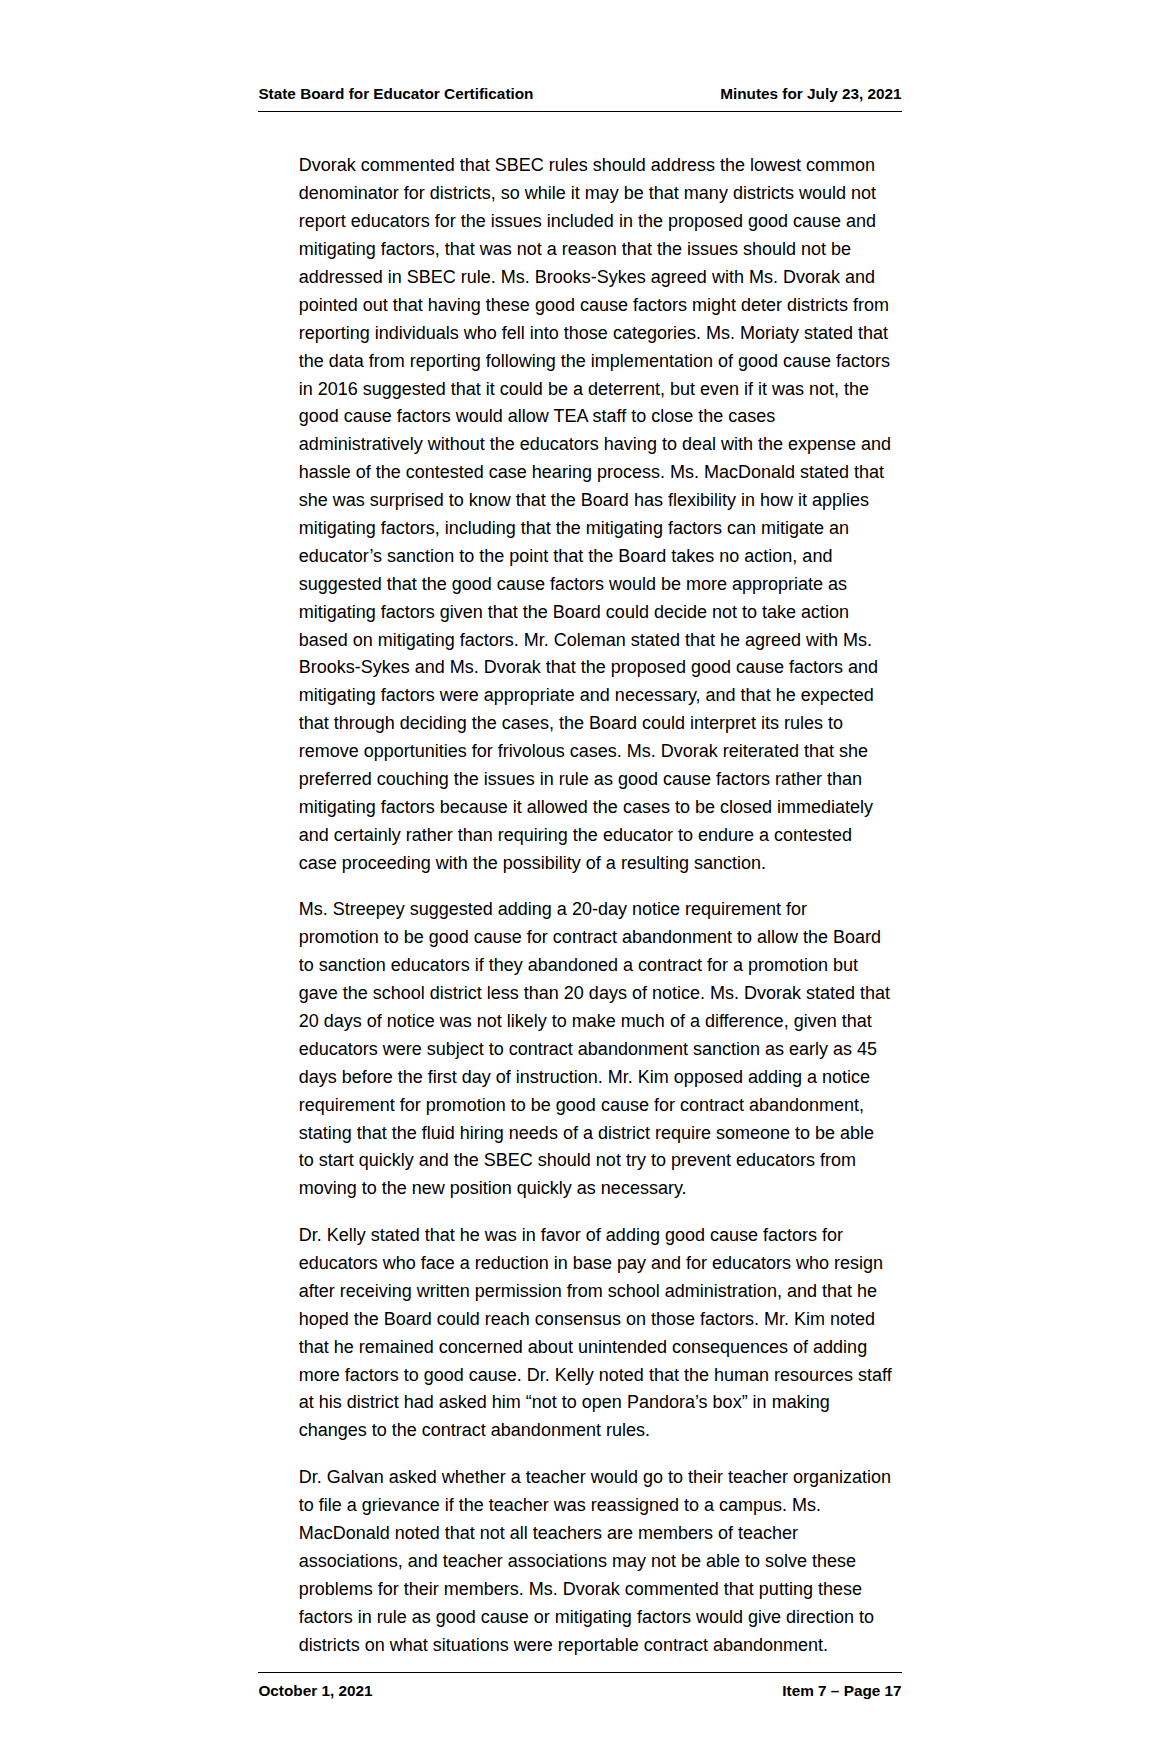State Board for Educator Certification
Minutes for July 23, 2021
Dvorak commented that SBEC rules should address the lowest common denominator for districts, so while it may be that many districts would not report educators for the issues included in the proposed good cause and mitigating factors, that was not a reason that the issues should not be addressed in SBEC rule. Ms. Brooks-Sykes agreed with Ms. Dvorak and pointed out that having these good cause factors might deter districts from reporting individuals who fell into those categories. Ms. Moriaty stated that the data from reporting following the implementation of good cause factors in 2016 suggested that it could be a deterrent, but even if it was not, the good cause factors would allow TEA staff to close the cases administratively without the educators having to deal with the expense and hassle of the contested case hearing process. Ms. MacDonald stated that she was surprised to know that the Board has flexibility in how it applies mitigating factors, including that the mitigating factors can mitigate an educator’s sanction to the point that the Board takes no action, and suggested that the good cause factors would be more appropriate as mitigating factors given that the Board could decide not to take action based on mitigating factors. Mr. Coleman stated that he agreed with Ms. Brooks-Sykes and Ms. Dvorak that the proposed good cause factors and mitigating factors were appropriate and necessary, and that he expected that through deciding the cases, the Board could interpret its rules to remove opportunities for frivolous cases. Ms. Dvorak reiterated that she preferred couching the issues in rule as good cause factors rather than mitigating factors because it allowed the cases to be closed immediately and certainly rather than requiring the educator to endure a contested case proceeding with the possibility of a resulting sanction.
Ms. Streepey suggested adding a 20-day notice requirement for promotion to be good cause for contract abandonment to allow the Board to sanction educators if they abandoned a contract for a promotion but gave the school district less than 20 days of notice. Ms. Dvorak stated that 20 days of notice was not likely to make much of a difference, given that educators were subject to contract abandonment sanction as early as 45 days before the first day of instruction. Mr. Kim opposed adding a notice requirement for promotion to be good cause for contract abandonment, stating that the fluid hiring needs of a district require someone to be able to start quickly and the SBEC should not try to prevent educators from moving to the new position quickly as necessary.
Dr. Kelly stated that he was in favor of adding good cause factors for educators who face a reduction in base pay and for educators who resign after receiving written permission from school administration, and that he hoped the Board could reach consensus on those factors. Mr. Kim noted that he remained concerned about unintended consequences of adding more factors to good cause. Dr. Kelly noted that the human resources staff at his district had asked him “not to open Pandora’s box” in making changes to the contract abandonment rules.
Dr. Galvan asked whether a teacher would go to their teacher organization to file a grievance if the teacher was reassigned to a campus. Ms. MacDonald noted that not all teachers are members of teacher associations, and teacher associations may not be able to solve these problems for their members. Ms. Dvorak commented that putting these factors in rule as good cause or mitigating factors would give direction to districts on what situations were reportable contract abandonment.
October 1, 2021
Item 7 – Page 17